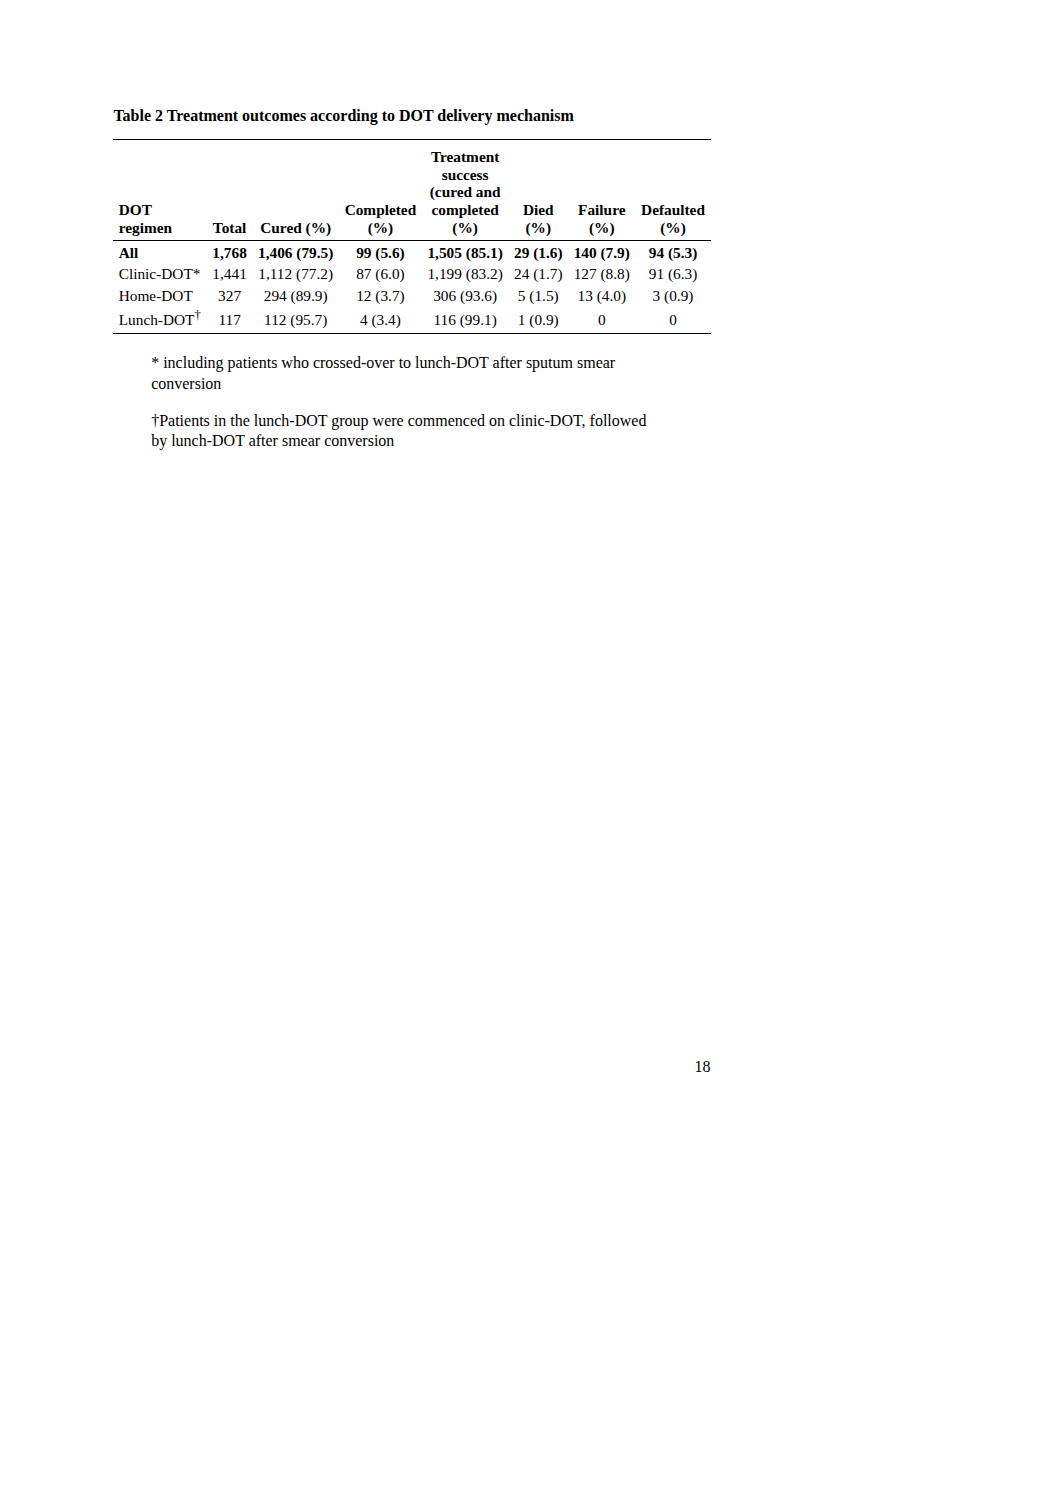Table 2 Treatment outcomes according to DOT delivery mechanism
| DOT regimen | Total | Cured (%) | Completed (%) | Treatment success (cured and completed (%) | Died (%) | Failure (%) | Defaulted (%) |
| --- | --- | --- | --- | --- | --- | --- | --- |
| All | 1,768 | 1,406 (79.5) | 99 (5.6) | 1,505 (85.1) | 29 (1.6) | 140 (7.9) | 94 (5.3) |
| Clinic-DOT* | 1,441 | 1,112 (77.2) | 87 (6.0) | 1,199 (83.2) | 24 (1.7) | 127 (8.8) | 91 (6.3) |
| Home-DOT | 327 | 294 (89.9) | 12 (3.7) | 306 (93.6) | 5 (1.5) | 13 (4.0) | 3 (0.9) |
| Lunch-DOT † | 117 | 112 (95.7) | 4 (3.4) | 116 (99.1) | 1 (0.9) | 0 | 0 |
* including patients who crossed-over to lunch-DOT after sputum smear conversion
†Patients in the lunch-DOT group were commenced on clinic-DOT, followed by lunch-DOT after smear conversion
18